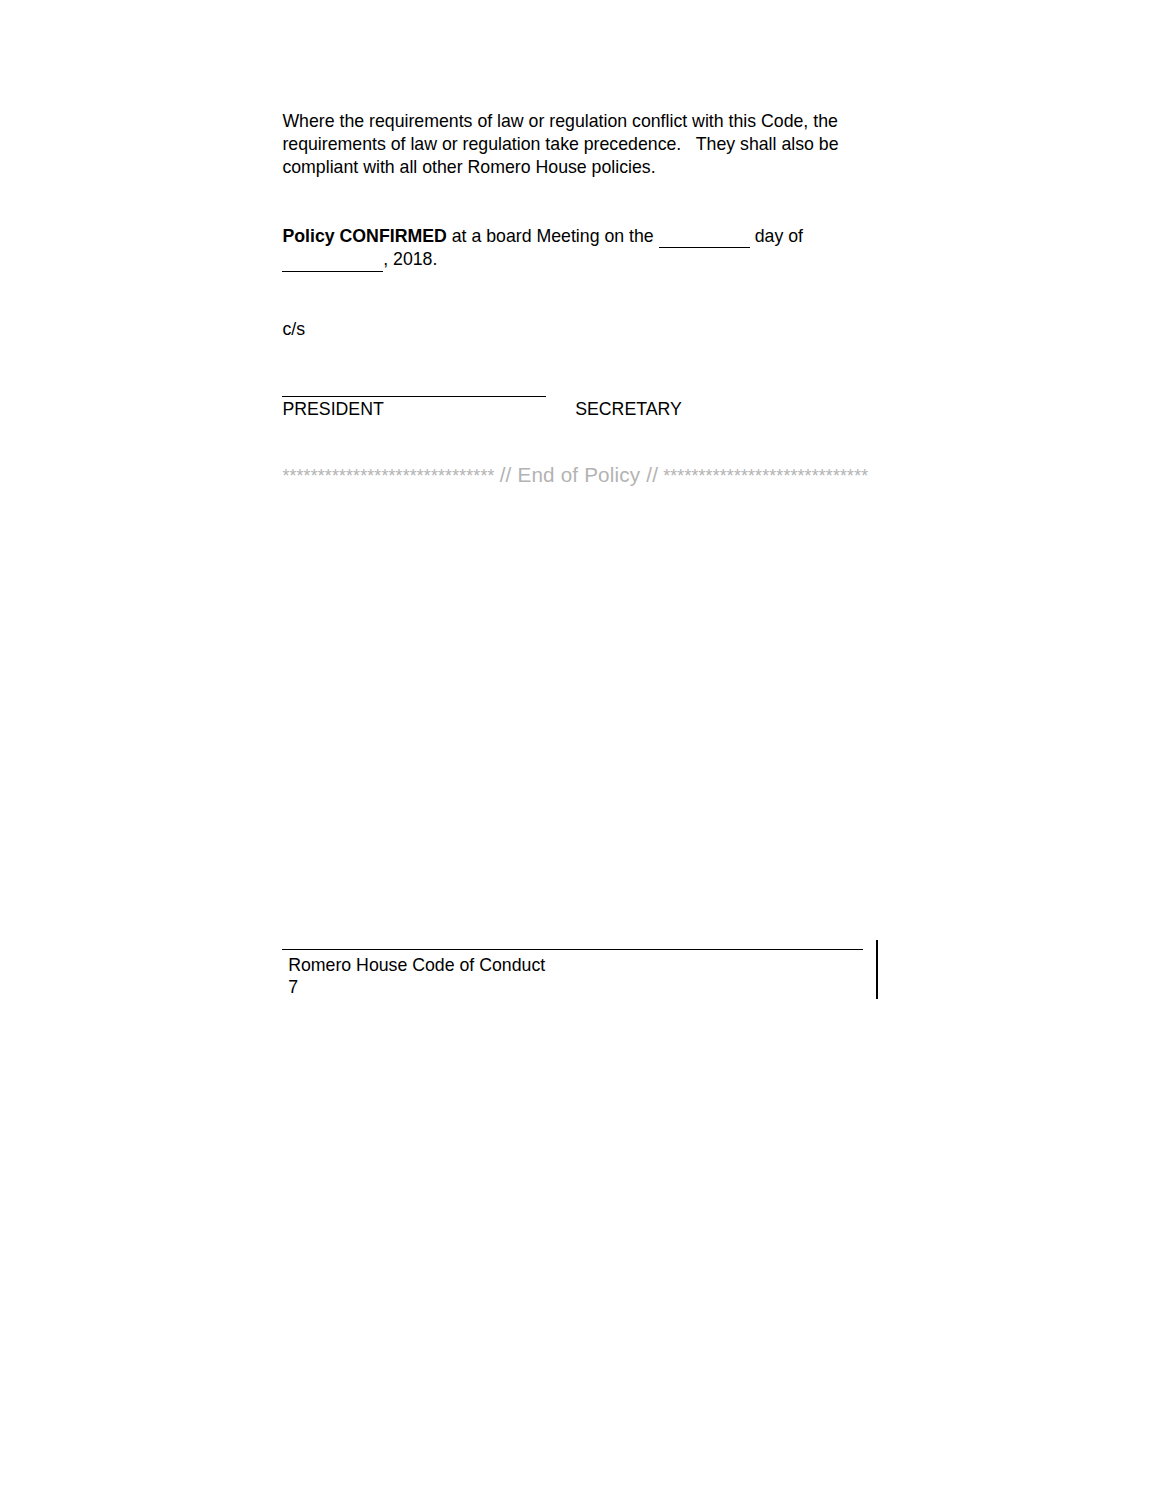Where the requirements of law or regulation conflict with this Code, the requirements of law or regulation take precedence. They shall also be compliant with all other Romero House policies.
Policy CONFIRMED at a board Meeting on the day of , 2018.
c/s
PRESIDENT
SECRETARY
****************************** // End of Policy // *****************************
Romero House Code of Conduct
7